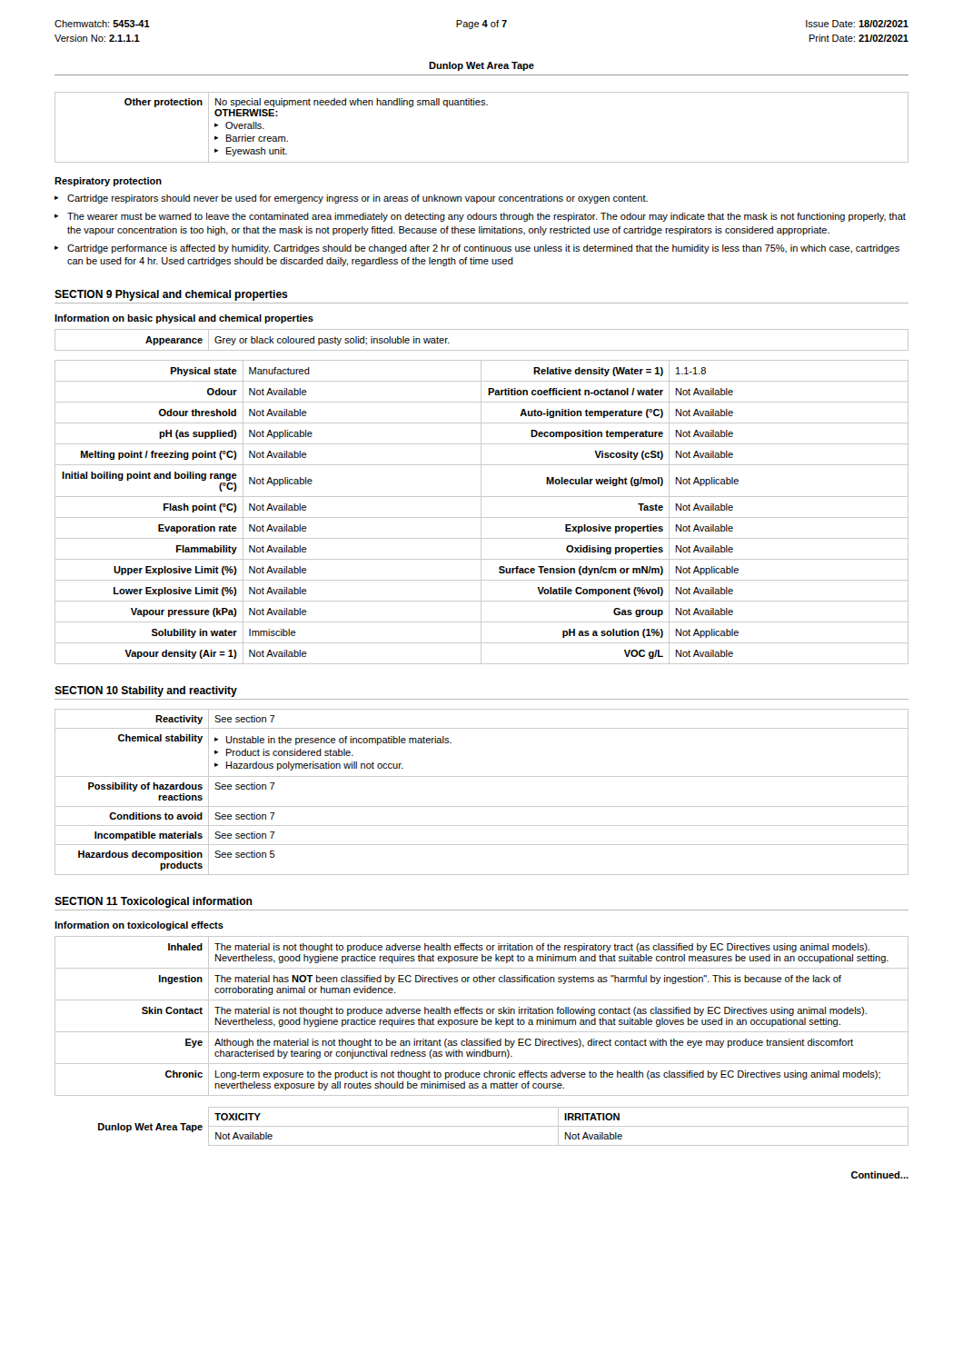Chemwatch: 5453-41
Version No: 2.1.1.1
Page 4 of 7
Issue Date: 18/02/2021
Print Date: 21/02/2021
Dunlop Wet Area Tape
| Other protection | No special equipment needed when handling small quantities. OTHERWISE: Overalls. Barrier cream. Eyewash unit. |
Respiratory protection
Cartridge respirators should never be used for emergency ingress or in areas of unknown vapour concentrations or oxygen content.
The wearer must be warned to leave the contaminated area immediately on detecting any odours through the respirator. The odour may indicate that the mask is not functioning properly, that the vapour concentration is too high, or that the mask is not properly fitted. Because of these limitations, only restricted use of cartridge respirators is considered appropriate.
Cartridge performance is affected by humidity. Cartridges should be changed after 2 hr of continuous use unless it is determined that the humidity is less than 75%, in which case, cartridges can be used for 4 hr. Used cartridges should be discarded daily, regardless of the length of time used
SECTION 9 Physical and chemical properties
Information on basic physical and chemical properties
| Appearance | Grey or black coloured pasty solid; insoluble in water. |
| Physical state | Manufactured | Relative density (Water = 1) | 1.1-1.8 |
| Odour | Not Available | Partition coefficient n-octanol / water | Not Available |
| Odour threshold | Not Available | Auto-ignition temperature (°C) | Not Available |
| pH (as supplied) | Not Applicable | Decomposition temperature | Not Available |
| Melting point / freezing point (°C) | Not Available | Viscosity (cSt) | Not Available |
| Initial boiling point and boiling range (°C) | Not Applicable | Molecular weight (g/mol) | Not Applicable |
| Flash point (°C) | Not Available | Taste | Not Available |
| Evaporation rate | Not Available | Explosive properties | Not Available |
| Flammability | Not Available | Oxidising properties | Not Available |
| Upper Explosive Limit (%) | Not Available | Surface Tension (dyn/cm or mN/m) | Not Applicable |
| Lower Explosive Limit (%) | Not Available | Volatile Component (%vol) | Not Available |
| Vapour pressure (kPa) | Not Available | Gas group | Not Available |
| Solubility in water | Immiscible | pH as a solution (1%) | Not Applicable |
| Vapour density (Air = 1) | Not Available | VOC g/L | Not Available |
SECTION 10 Stability and reactivity
| Reactivity | See section 7 |
| Chemical stability | Unstable in the presence of incompatible materials. Product is considered stable. Hazardous polymerisation will not occur. |
| Possibility of hazardous reactions | See section 7 |
| Conditions to avoid | See section 7 |
| Incompatible materials | See section 7 |
| Hazardous decomposition products | See section 5 |
SECTION 11 Toxicological information
Information on toxicological effects
| Inhaled | The material is not thought to produce adverse health effects or irritation of the respiratory tract (as classified by EC Directives using animal models). Nevertheless, good hygiene practice requires that exposure be kept to a minimum and that suitable control measures be used in an occupational setting. |
| Ingestion | The material has NOT been classified by EC Directives or other classification systems as "harmful by ingestion". This is because of the lack of corroborating animal or human evidence. |
| Skin Contact | The material is not thought to produce adverse health effects or skin irritation following contact (as classified by EC Directives using animal models). Nevertheless, good hygiene practice requires that exposure be kept to a minimum and that suitable gloves be used in an occupational setting. |
| Eye | Although the material is not thought to be an irritant (as classified by EC Directives), direct contact with the eye may produce transient discomfort characterised by tearing or conjunctival redness (as with windburn). |
| Chronic | Long-term exposure to the product is not thought to produce chronic effects adverse to the health (as classified by EC Directives using animal models); nevertheless exposure by all routes should be minimised as a matter of course. |
| Dunlop Wet Area Tape | / TOXICITY / IRRITATION / / Not Available / Not Available / |
Continued...